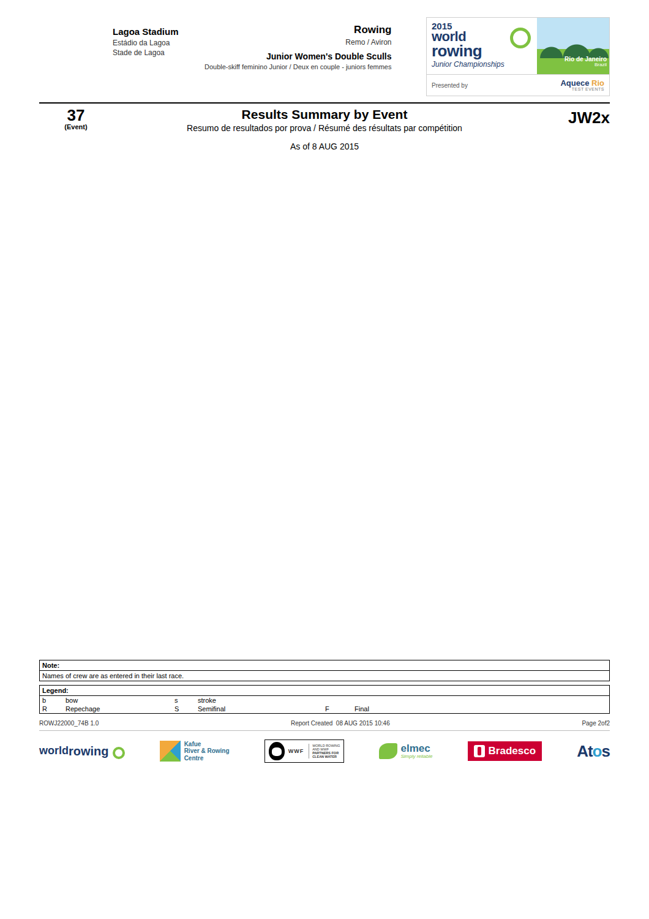Lagoa Stadium
Estádio da Lagoa
Stade de Lagoa
Rowing
Remo / Aviron
Junior Women's Double Sculls
Double-skiff feminino Junior / Deux en couple - juniors femmes
2015
worldrowing
Junior Championships
Rio de JaneiroBrazil
Presented by
Aquece Rio
TEST EVENTS
37
(Event)
Results Summary by Event
Resumo de resultados por prova / Résumé des résultats par compétition
As of 8 AUG 2015
JW2x
Note:
Names of crew are as entered in their last race.
Legend:
| b | bow | s | stroke | | |
| R | Repechage | S | Semifinal | F | Final |
ROWJ22000_74B 1.0
Report Created 08 AUG 2015 10:46
Page 2of2
worldrowing
Kafue
River & Rowing
Centre
WWF
WORLD ROWING
AND WWF
PARTNERS FOR
CLEAN WATER
elmec
Simply reliable
Bradesco
Atos